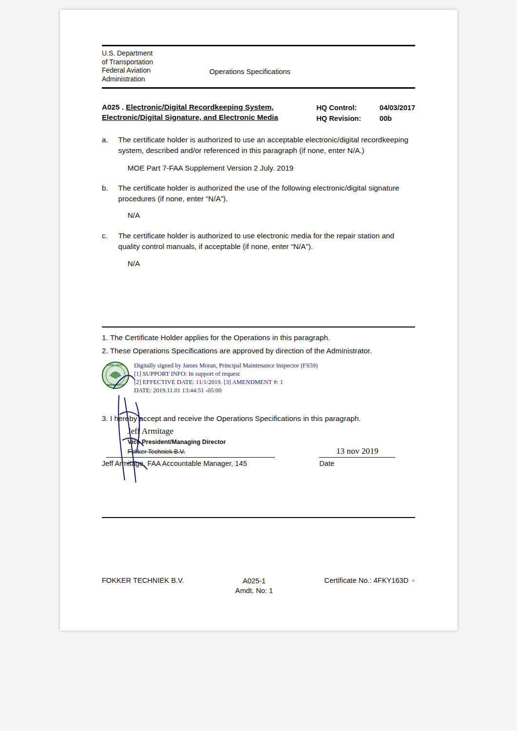U.S. Department
of Transportation
Federal Aviation
Administration
Operations Specifications
A025 . Electronic/Digital Recordkeeping System, Electronic/Digital Signature, and Electronic Media
HQ Control: 04/03/2017
HQ Revision: 00b
a.
The certificate holder is authorized to use an acceptable electronic/digital recordkeeping system, described and/or referenced in this paragraph (if none, enter N/A.)
MOE Part 7-FAA Supplement Version 2 July. 2019
b.
The certificate holder is authorized the use of the following electronic/digital signature procedures (if none, enter “N/A”).
N/A
c.
The certificate holder is authorized to use electronic media for the repair station and quality control manuals, if acceptable (if none, enter “N/A”).
N/A
1. The Certificate Holder applies for the Operations in this paragraph.
2. These Operations Specifications are approved by direction of the Administrator.
FEDERAL AVIATION
ADMINISTRATION
Digitally signed by James Moran, Principal Maintenance Inspector (FS59)
[1] SUPPORT INFO: In support of request
[2] EFFECTIVE DATE: 11/1/2019. [3] AMENDMENT #: 1
DATE: 2019.11.01 13:44:51 -05:00
3. I hereby accept and receive the Operations Specifications in this paragraph.
Jeff Armitage
Vice President/Managing Director
Fokker Techniek B.V.
Jeff Armitage, FAA Accountable Manager, 145
13 nov 2019
Date
FOKKER TECHNIEK B.V.
A025-1
Amdt. No: 1
Certificate No.: 4FKY163D×